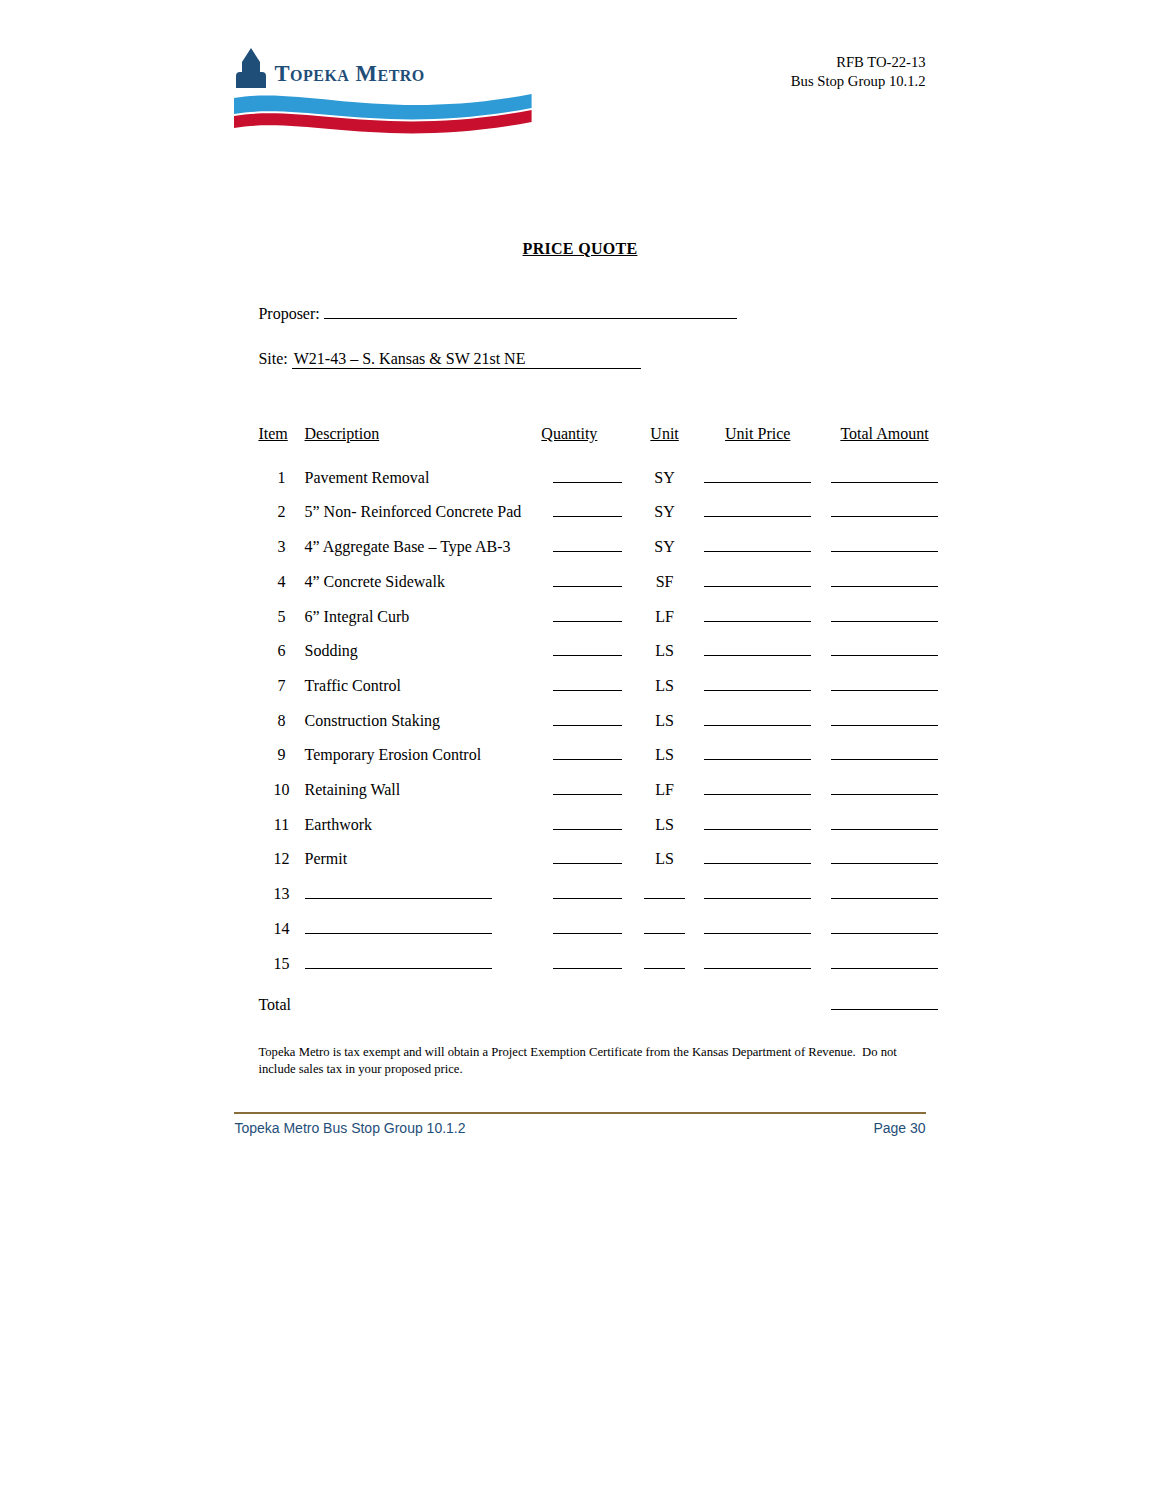RFB TO-22-13
Bus Stop Group 10.1.2
Topeka Metro
PRICE QUOTE
Proposer:
Site: W21-43 – S. Kansas & SW 21st NE
| Item | Description | Quantity | Unit | Unit Price | Total Amount |
| --- | --- | --- | --- | --- | --- |
| 1 | Pavement Removal | | SY | | |
| 2 | 5” Non- Reinforced Concrete Pad | | SY | | |
| 3 | 4” Aggregate Base – Type AB-3 | | SY | | |
| 4 | 4” Concrete Sidewalk | | SF | | |
| 5 | 6” Integral Curb | | LF | | |
| 6 | Sodding | | LS | | |
| 7 | Traffic Control | | LS | | |
| 8 | Construction Staking | | LS | | |
| 9 | Temporary Erosion Control | | LS | | |
| 10 | Retaining Wall | | LF | | |
| 11 | Earthwork | | LS | | |
| 12 | Permit | | LS | | |
| 13 | | | | | |
| 14 | | | | | |
| 15 | | | | | |
| Total | | | | |
Topeka Metro is tax exempt and will obtain a Project Exemption Certificate from the Kansas Department of Revenue. Do not include sales tax in your proposed price.
Topeka Metro Bus Stop Group 10.1.2 Page 30